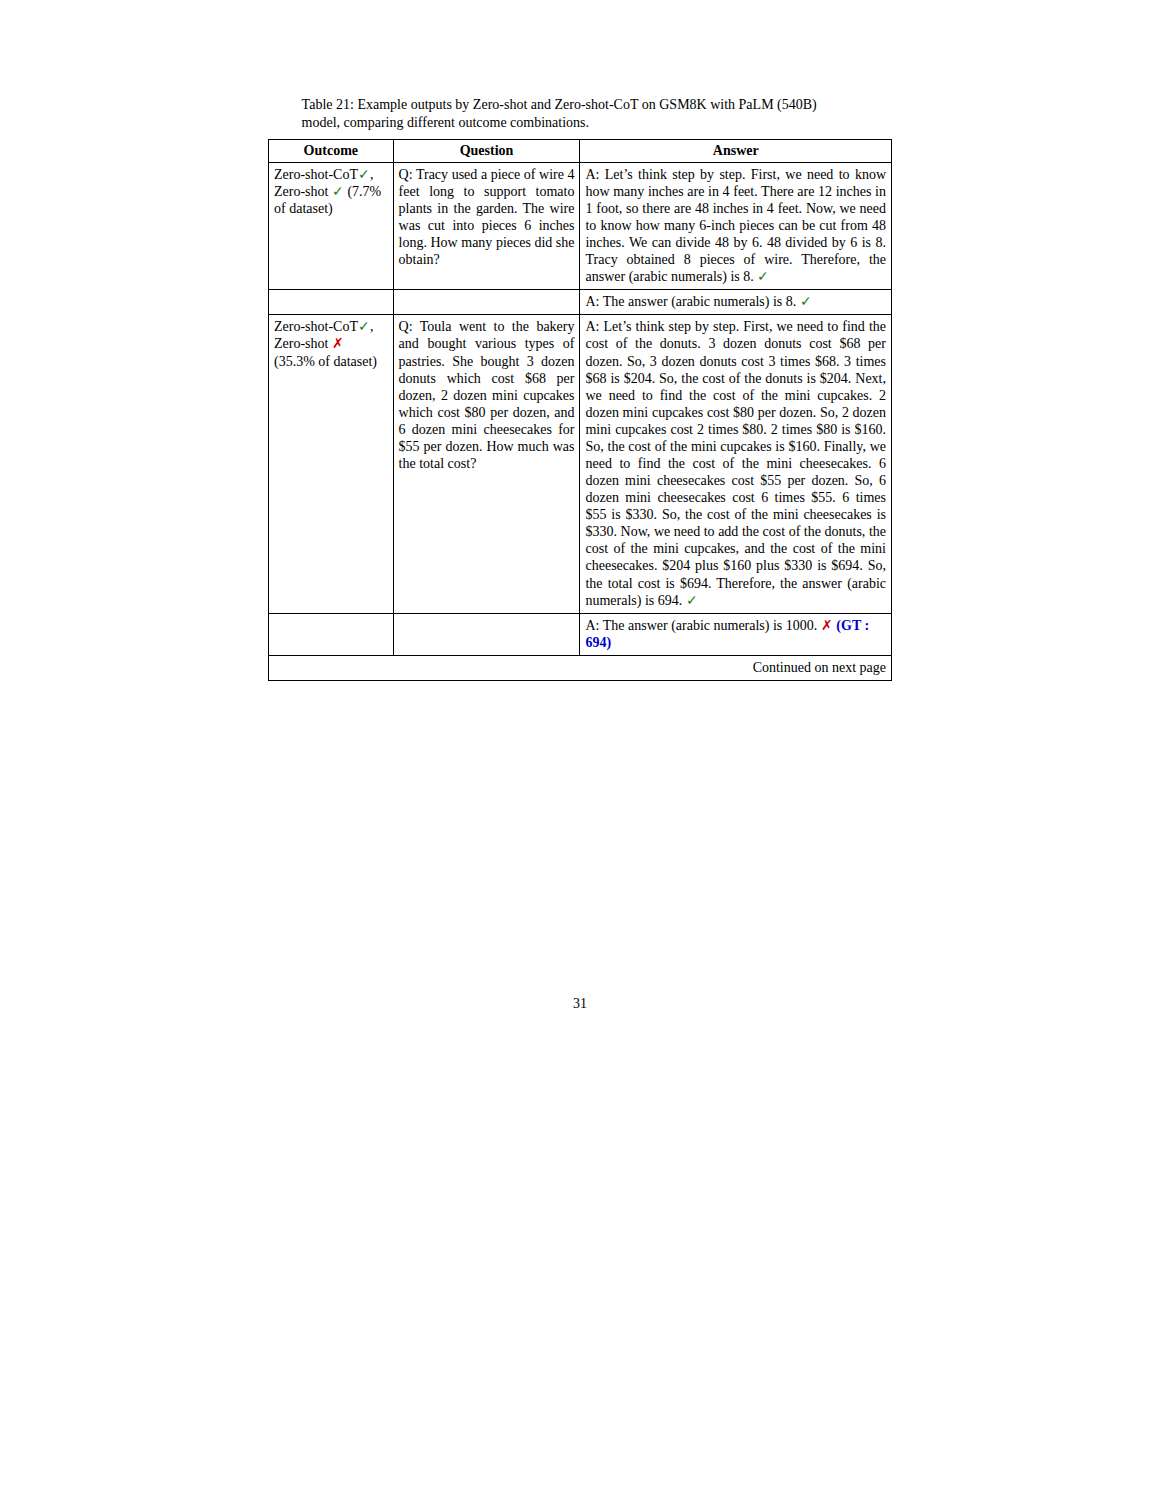Table 21: Example outputs by Zero-shot and Zero-shot-CoT on GSM8K with PaLM (540B) model, comparing different outcome combinations.
| Outcome | Question | Answer |
| --- | --- | --- |
| Zero-shot-CoT ✓ , Zero-shot ✓ (7.7% of dataset) | Q: Tracy used a piece of wire 4 feet long to support tomato plants in the garden. The wire was cut into pieces 6 inches long. How many pieces did she obtain? | A: Let’s think step by step. First, we need to know how many inches are in 4 feet. There are 12 inches in 1 foot, so there are 48 inches in 4 feet. Now, we need to know how many 6-inch pieces can be cut from 48 inches. We can divide 48 by 6. 48 divided by 6 is 8. Tracy obtained 8 pieces of wire. Therefore, the answer (arabic numerals) is 8. ✓ |
| | | A: The answer (arabic numerals) is 8. ✓ |
| Zero-shot-CoT ✓ , Zero-shot ✗ (35.3% of dataset) | Q: Toula went to the bakery and bought various types of pastries. She bought 3 dozen donuts which cost $68 per dozen, 2 dozen mini cupcakes which cost $80 per dozen, and 6 dozen mini cheesecakes for $55 per dozen. How much was the total cost? | A: Let’s think step by step. First, we need to find the cost of the donuts. 3 dozen donuts cost $68 per dozen. So, 3 dozen donuts cost 3 times $68. 3 times $68 is $204. So, the cost of the donuts is $204. Next, we need to find the cost of the mini cupcakes. 2 dozen mini cupcakes cost $80 per dozen. So, 2 dozen mini cupcakes cost 2 times $80. 2 times $80 is $160. So, the cost of the mini cupcakes is $160. Finally, we need to find the cost of the mini cheesecakes. 6 dozen mini cheesecakes cost $55 per dozen. So, 6 dozen mini cheesecakes cost 6 times $55. 6 times $55 is $330. So, the cost of the mini cheesecakes is $330. Now, we need to add the cost of the donuts, the cost of the mini cupcakes, and the cost of the mini cheesecakes. $204 plus $160 plus $330 is $694. So, the total cost is $694. Therefore, the answer (arabic numerals) is 694. ✓ |
| | | A: The answer (arabic numerals) is 1000. ✗ (GT : 694) |
| Continued on next page |
31